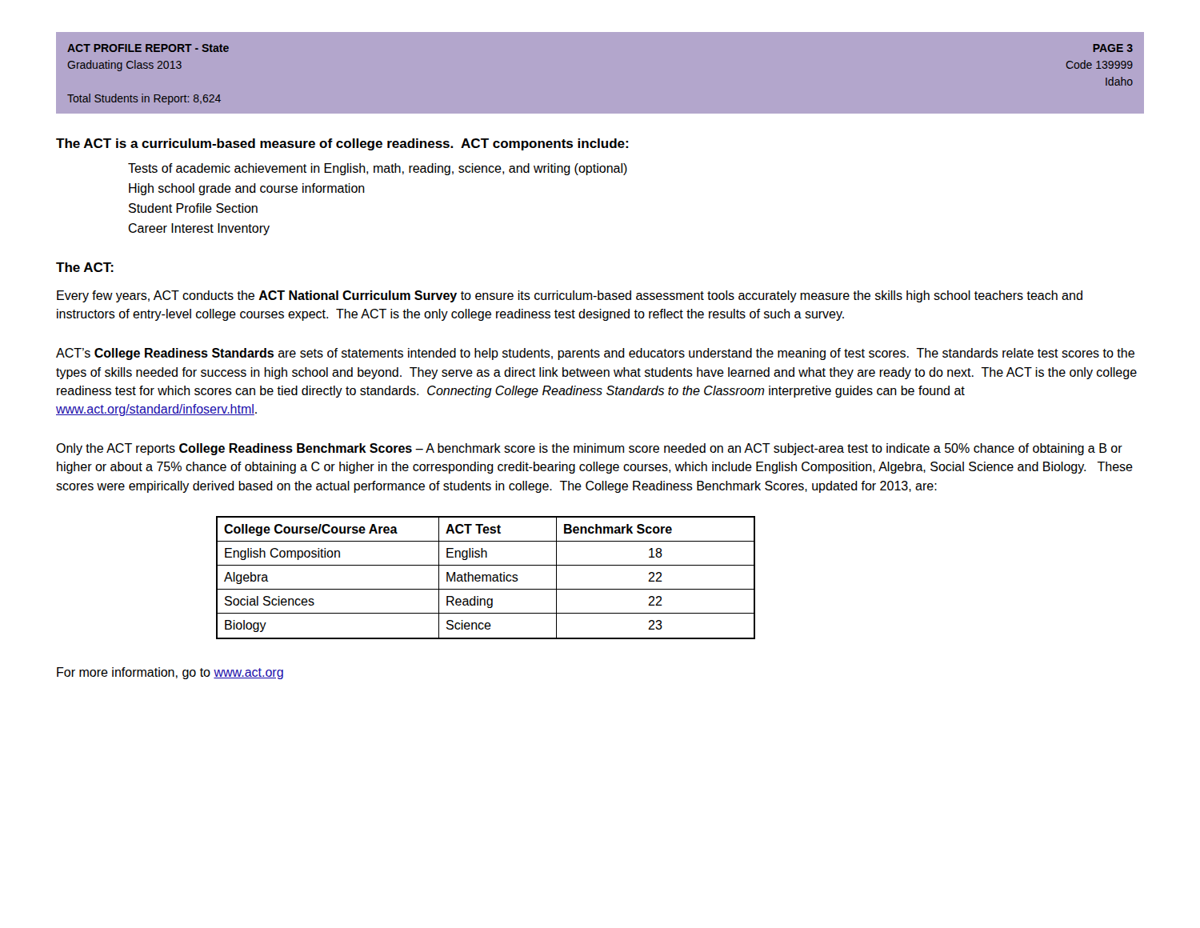| ACT PROFILE REPORT - State Graduating Class 2013 Total Students in Report: 8,624 | PAGE 3 Code 139999 Idaho |
The ACT is a curriculum-based measure of college readiness. ACT components include:
Tests of academic achievement in English, math, reading, science, and writing (optional)
High school grade and course information
Student Profile Section
Career Interest Inventory
The ACT:
Every few years, ACT conducts the ACT National Curriculum Survey to ensure its curriculum-based assessment tools accurately measure the skills high school teachers teach and instructors of entry-level college courses expect. The ACT is the only college readiness test designed to reflect the results of such a survey.
ACT’s College Readiness Standards are sets of statements intended to help students, parents and educators understand the meaning of test scores. The standards relate test scores to the types of skills needed for success in high school and beyond. They serve as a direct link between what students have learned and what they are ready to do next. The ACT is the only college readiness test for which scores can be tied directly to standards. Connecting College Readiness Standards to the Classroom interpretive guides can be found at www.act.org/standard/infoserv.html.
Only the ACT reports College Readiness Benchmark Scores – A benchmark score is the minimum score needed on an ACT subject-area test to indicate a 50% chance of obtaining a B or higher or about a 75% chance of obtaining a C or higher in the corresponding credit-bearing college courses, which include English Composition, Algebra, Social Science and Biology. These scores were empirically derived based on the actual performance of students in college. The College Readiness Benchmark Scores, updated for 2013, are:
| College Course/Course Area | ACT Test | Benchmark Score |
| --- | --- | --- |
| English Composition | English | 18 |
| Algebra | Mathematics | 22 |
| Social Sciences | Reading | 22 |
| Biology | Science | 23 |
For more information, go to www.act.org